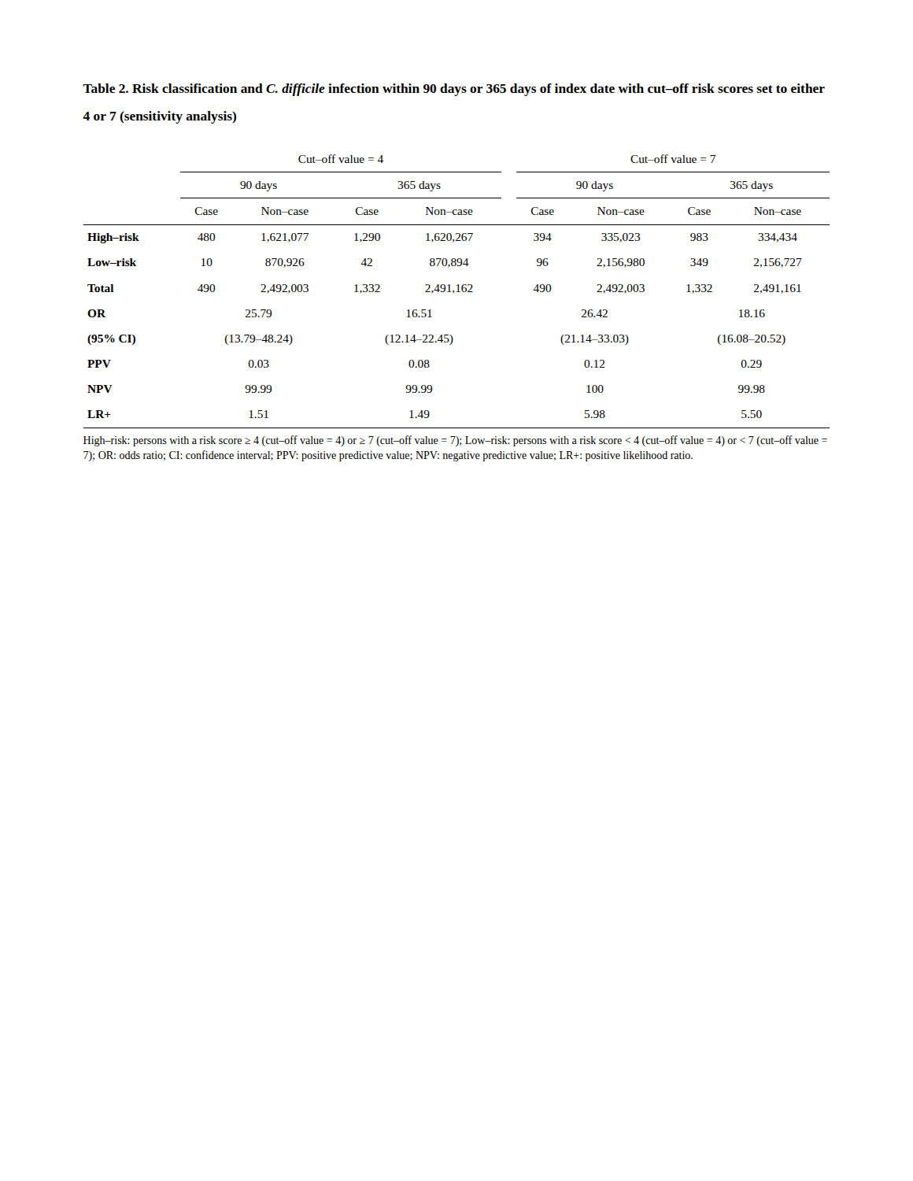Table 2. Risk classification and C. difficile infection within 90 days or 365 days of index date with cut–off risk scores set to either 4 or 7 (sensitivity analysis)
| | Cut–off value = 4 | | Cut–off value = 7 |
| --- | --- | --- | --- |
| | 90 days | 365 days | | 90 days | 365 days |
| | Case | Non–case | Case | Non–case | | Case | Non–case | Case | Non–case |
| High–risk | 480 | 1,621,077 | 1,290 | 1,620,267 | | 394 | 335,023 | 983 | 334,434 |
| Low–risk | 10 | 870,926 | 42 | 870,894 | | 96 | 2,156,980 | 349 | 2,156,727 |
| Total | 490 | 2,492,003 | 1,332 | 2,491,162 | | 490 | 2,492,003 | 1,332 | 2,491,161 |
| OR | 25.79 | 16.51 | | 26.42 | 18.16 |
| (95% CI) | (13.79–48.24) | (12.14–22.45) | | (21.14–33.03) | (16.08–20.52) |
| PPV | 0.03 | 0.08 | | 0.12 | 0.29 |
| NPV | 99.99 | 99.99 | | 100 | 99.98 |
| LR+ | 1.51 | 1.49 | | 5.98 | 5.50 |
High–risk: persons with a risk score ≥ 4 (cut–off value = 4) or ≥ 7 (cut–off value = 7); Low–risk: persons with a risk score < 4 (cut–off value = 4) or < 7 (cut–off value = 7); OR: odds ratio; CI: confidence interval; PPV: positive predictive value; NPV: negative predictive value; LR+: positive likelihood ratio.